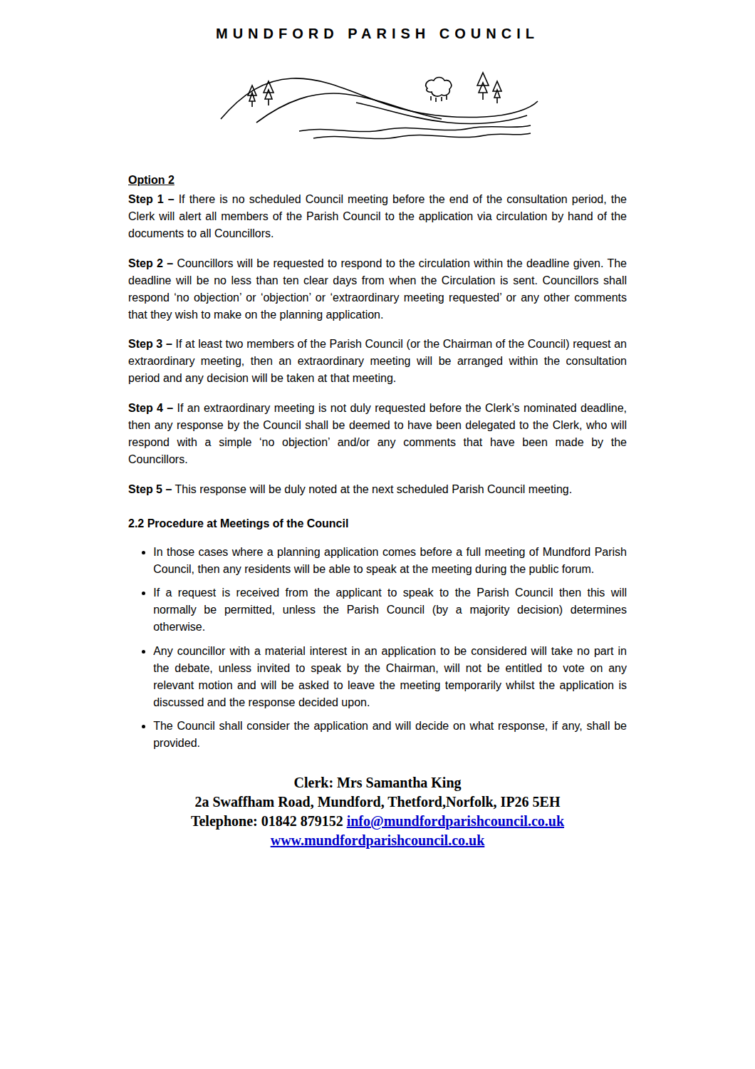MUNDFORD PARISH COUNCIL
Option 2
Step 1 – If there is no scheduled Council meeting before the end of the consultation period, the Clerk will alert all members of the Parish Council to the application via circulation by hand of the documents to all Councillors.
Step 2 – Councillors will be requested to respond to the circulation within the deadline given. The deadline will be no less than ten clear days from when the Circulation is sent. Councillors shall respond ‘no objection’ or ‘objection’ or ‘extraordinary meeting requested’ or any other comments that they wish to make on the planning application.
Step 3 – If at least two members of the Parish Council (or the Chairman of the Council) request an extraordinary meeting, then an extraordinary meeting will be arranged within the consultation period and any decision will be taken at that meeting.
Step 4 – If an extraordinary meeting is not duly requested before the Clerk’s nominated deadline, then any response by the Council shall be deemed to have been delegated to the Clerk, who will respond with a simple ‘no objection’ and/or any comments that have been made by the Councillors.
Step 5 – This response will be duly noted at the next scheduled Parish Council meeting.
2.2 Procedure at Meetings of the Council
In those cases where a planning application comes before a full meeting of Mundford Parish Council, then any residents will be able to speak at the meeting during the public forum.
If a request is received from the applicant to speak to the Parish Council then this will normally be permitted, unless the Parish Council (by a majority decision) determines otherwise.
Any councillor with a material interest in an application to be considered will take no part in the debate, unless invited to speak by the Chairman, will not be entitled to vote on any relevant motion and will be asked to leave the meeting temporarily whilst the application is discussed and the response decided upon.
The Council shall consider the application and will decide on what response, if any, shall be provided.
Clerk: Mrs Samantha King
2a Swaffham Road, Mundford, Thetford,Norfolk, IP26 5EH
Telephone: 01842 879152 info@mundfordparishcouncil.co.uk
www.mundfordparishcouncil.co.uk